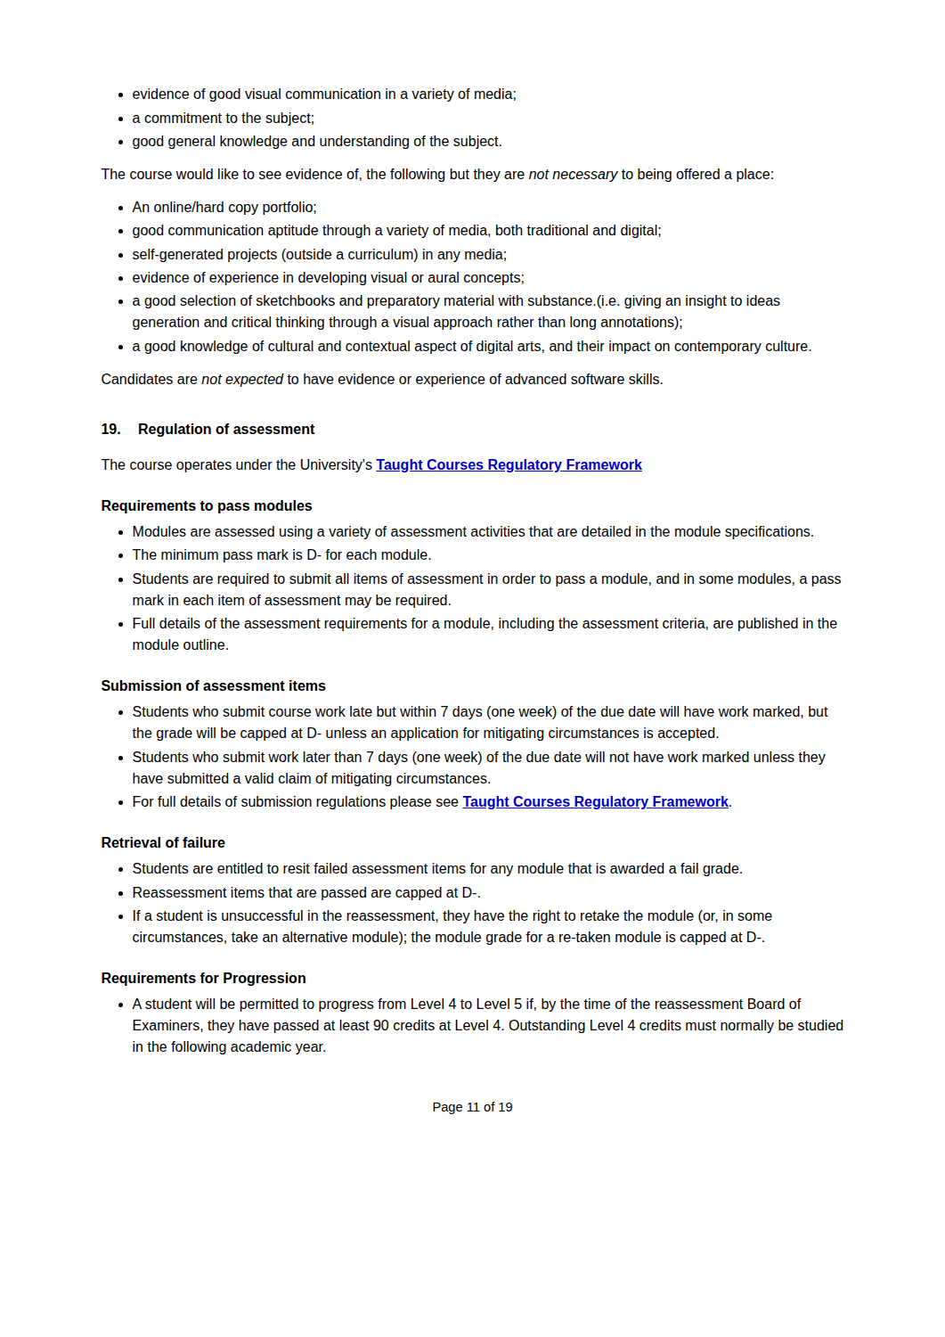evidence of good visual communication in a variety of media;
a commitment to the subject;
good general knowledge and understanding of the subject.
The course would like to see evidence of, the following but they are not necessary to being offered a place:
An online/hard copy portfolio;
good communication aptitude through a variety of media, both traditional and digital;
self-generated projects (outside a curriculum) in any media;
evidence of experience in developing visual or aural concepts;
a good selection of sketchbooks and preparatory material with substance.(i.e. giving an insight to ideas generation and critical thinking through a visual approach rather than long annotations);
a good knowledge of cultural and contextual aspect of digital arts, and their impact on contemporary culture.
Candidates are not expected to have evidence or experience of advanced software skills.
19. Regulation of assessment
The course operates under the University's Taught Courses Regulatory Framework
Requirements to pass modules
Modules are assessed using a variety of assessment activities that are detailed in the module specifications.
The minimum pass mark is D- for each module.
Students are required to submit all items of assessment in order to pass a module, and in some modules, a pass mark in each item of assessment may be required.
Full details of the assessment requirements for a module, including the assessment criteria, are published in the module outline.
Submission of assessment items
Students who submit course work late but within 7 days (one week) of the due date will have work marked, but the grade will be capped at D- unless an application for mitigating circumstances is accepted.
Students who submit work later than 7 days (one week) of the due date will not have work marked unless they have submitted a valid claim of mitigating circumstances.
For full details of submission regulations please see Taught Courses Regulatory Framework.
Retrieval of failure
Students are entitled to resit failed assessment items for any module that is awarded a fail grade.
Reassessment items that are passed are capped at D-.
If a student is unsuccessful in the reassessment, they have the right to retake the module (or, in some circumstances, take an alternative module); the module grade for a re-taken module is capped at D-.
Requirements for Progression
A student will be permitted to progress from Level 4 to Level 5 if, by the time of the reassessment Board of Examiners, they have passed at least 90 credits at Level 4. Outstanding Level 4 credits must normally be studied in the following academic year.
Page 11 of 19